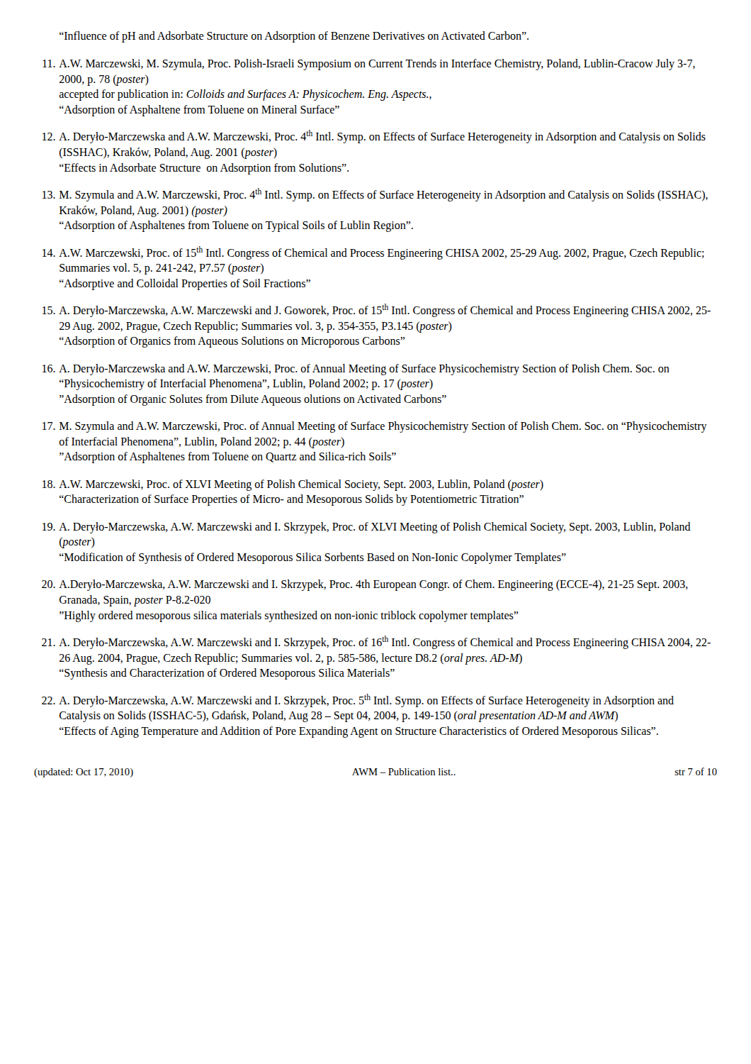“Influence of pH and Adsorbate Structure on Adsorption of Benzene Derivatives on Activated Carbon”.
11 A.W. Marczewski, M. Szymula, Proc. Polish-Israeli Symposium on Current Trends in Interface Chemistry, Poland, Lublin-Cracow July 3-7, 2000, p. 78 (poster)
accepted for publication in: Colloids and Surfaces A: Physicochem. Eng. Aspects.,
“Adsorption of Asphaltene from Toluene on Mineral Surface”
12 A. Deryło-Marczewska and A.W. Marczewski, Proc. 4th Intl. Symp. on Effects of Surface Heterogeneity in Adsorption and Catalysis on Solids (ISSHAC), Kraków, Poland, Aug. 2001 (poster)
“Effects in Adsorbate Structure on Adsorption from Solutions”.
13 M. Szymula and A.W. Marczewski, Proc. 4th Intl. Symp. on Effects of Surface Heterogeneity in Adsorption and Catalysis on Solids (ISSHAC), Kraków, Poland, Aug. 2001) (poster)
“Adsorption of Asphaltenes from Toluene on Typical Soils of Lublin Region”.
14 A.W. Marczewski, Proc. of 15th Intl. Congress of Chemical and Process Engineering CHISA 2002, 25-29 Aug. 2002, Prague, Czech Republic; Summaries vol. 5, p. 241-242, P7.57 (poster)
“Adsorptive and Colloidal Properties of Soil Fractions”
15 A. Deryło-Marczewska, A.W. Marczewski and J. Goworek, Proc. of 15th Intl. Congress of Chemical and Process Engineering CHISA 2002, 25-29 Aug. 2002, Prague, Czech Republic; Summaries vol. 3, p. 354-355, P3.145 (poster)
“Adsorption of Organics from Aqueous Solutions on Microporous Carbons”
16 A. Deryło-Marczewska and A.W. Marczewski, Proc. of Annual Meeting of Surface Physicochemistry Section of Polish Chem. Soc. on “Physicochemistry of Interfacial Phenomena”, Lublin, Poland 2002; p. 17 (poster)
”Adsorption of Organic Solutes from Dilute Aqueous olutions on Activated Carbons”
17 M. Szymula and A.W. Marczewski, Proc. of Annual Meeting of Surface Physicochemistry Section of Polish Chem. Soc. on “Physicochemistry of Interfacial Phenomena”, Lublin, Poland 2002; p. 44 (poster)
”Adsorption of Asphaltenes from Toluene on Quartz and Silica-rich Soils”
18 A.W. Marczewski, Proc. of XLVI Meeting of Polish Chemical Society, Sept. 2003, Lublin, Poland (poster)
“Characterization of Surface Properties of Micro- and Mesoporous Solids by Potentiometric Titration”
19 A. Deryło-Marczewska, A.W. Marczewski and I. Skrzypek, Proc. of XLVI Meeting of Polish Chemical Society, Sept. 2003, Lublin, Poland (poster)
“Modification of Synthesis of Ordered Mesoporous Silica Sorbents Based on Non-Ionic Copolymer Templates”
20 A.Deryło-Marczewska, A.W. Marczewski and I. Skrzypek, Proc. 4th European Congr. of Chem. Engineering (ECCE-4), 21-25 Sept. 2003, Granada, Spain, poster P-8.2-020
”Highly ordered mesoporous silica materials synthesized on non-ionic triblock copolymer templates”
21 A. Deryło-Marczewska, A.W. Marczewski and I. Skrzypek, Proc. of 16th Intl. Congress of Chemical and Process Engineering CHISA 2004, 22-26 Aug. 2004, Prague, Czech Republic; Summaries vol. 2, p. 585-586, lecture D8.2 (oral pres. AD-M)
“Synthesis and Characterization of Ordered Mesoporous Silica Materials”
22 A. Deryło-Marczewska, A.W. Marczewski and I. Skrzypek, Proc. 5th Intl. Symp. on Effects of Surface Heterogeneity in Adsorption and Catalysis on Solids (ISSHAC-5), Gdańsk, Poland, Aug 28 – Sept 04, 2004, p. 149-150 (oral presentation AD-M and AWM)
“Effects of Aging Temperature and Addition of Pore Expanding Agent on Structure Characteristics of Ordered Mesoporous Silicas”.
(updated: Oct 17, 2010)
AWM – Publication list..
str 7 of 10